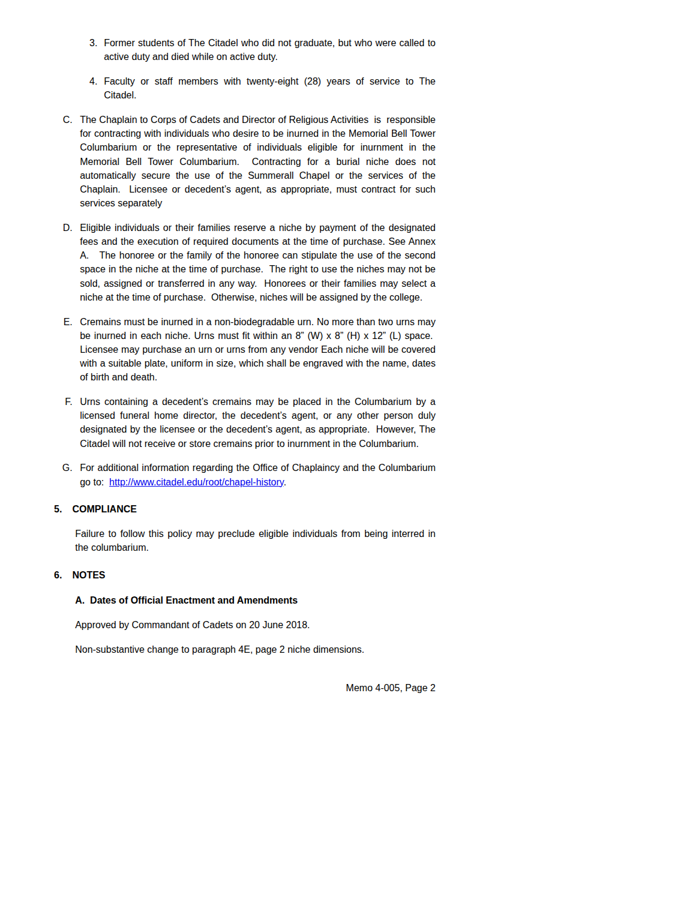Former students of The Citadel who did not graduate, but who were called to active duty and died while on active duty.
Faculty or staff members with twenty-eight (28) years of service to The Citadel.
The Chaplain to Corps of Cadets and Director of Religious Activities is responsible for contracting with individuals who desire to be inurned in the Memorial Bell Tower Columbarium or the representative of individuals eligible for inurnment in the Memorial Bell Tower Columbarium. Contracting for a burial niche does not automatically secure the use of the Summerall Chapel or the services of the Chaplain. Licensee or decedent’s agent, as appropriate, must contract for such services separately
Eligible individuals or their families reserve a niche by payment of the designated fees and the execution of required documents at the time of purchase. See Annex A. The honoree or the family of the honoree can stipulate the use of the second space in the niche at the time of purchase. The right to use the niches may not be sold, assigned or transferred in any way. Honorees or their families may select a niche at the time of purchase. Otherwise, niches will be assigned by the college.
Cremains must be inurned in a non-biodegradable urn. No more than two urns may be inurned in each niche. Urns must fit within an 8” (W) x 8” (H) x 12” (L) space. Licensee may purchase an urn or urns from any vendor Each niche will be covered with a suitable plate, uniform in size, which shall be engraved with the name, dates of birth and death.
Urns containing a decedent’s cremains may be placed in the Columbarium by a licensed funeral home director, the decedent’s agent, or any other person duly designated by the licensee or the decedent’s agent, as appropriate. However, The Citadel will not receive or store cremains prior to inurnment in the Columbarium.
For additional information regarding the Office of Chaplaincy and the Columbarium go to: http://www.citadel.edu/root/chapel-history.
5. COMPLIANCE
Failure to follow this policy may preclude eligible individuals from being interred in the columbarium.
6. NOTES
A. Dates of Official Enactment and Amendments
Approved by Commandant of Cadets on 20 June 2018.
Non-substantive change to paragraph 4E, page 2 niche dimensions.
Memo 4-005, Page 2